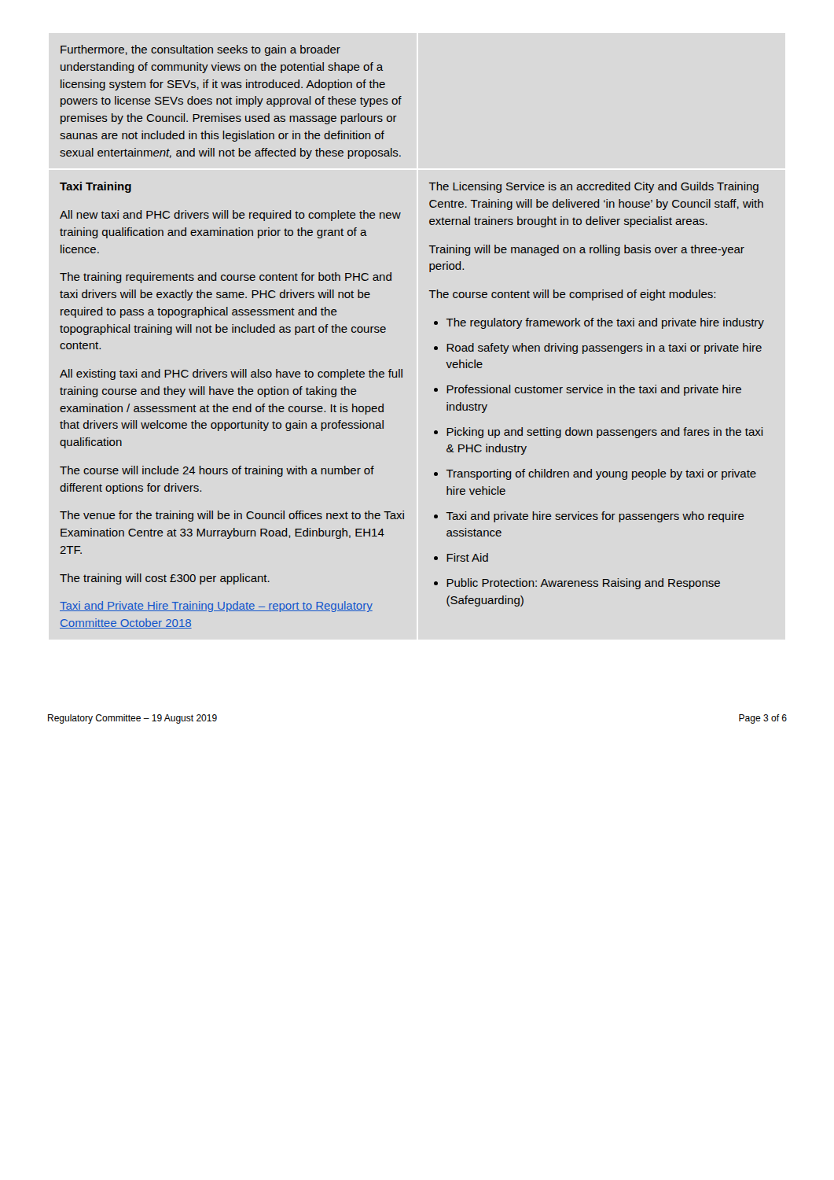| Furthermore, the consultation seeks to gain a broader understanding of community views on the potential shape of a licensing system for SEVs, if it was introduced. Adoption of the powers to license SEVs does not imply approval of these types of premises by the Council. Premises used as massage parlours or saunas are not included in this legislation or in the definition of sexual entertainm ent, and will not be affected by these proposals. | |
| Taxi Training All new taxi and PHC drivers will be required to complete the new training qualification and examination prior to the grant of a licence. The training requirements and course content for both PHC and taxi drivers will be exactly the same. PHC drivers will not be required to pass a topographical assessment and the topographical training will not be included as part of the course content. All existing taxi and PHC drivers will also have to complete the full training course and they will have the option of taking the examination / assessment at the end of the course. It is hoped that drivers will welcome the opportunity to gain a professional qualification The course will include 24 hours of training with a number of different options for drivers. The venue for the training will be in Council offices next to the Taxi Examination Centre at 33 Murrayburn Road, Edinburgh, EH14 2TF. The training will cost £300 per applicant. Taxi and Private Hire Training Update – report to Regulatory Committee October 2018 | The Licensing Service is an accredited City and Guilds Training Centre. Training will be delivered ‘in house’ by Council staff, with external trainers brought in to deliver specialist areas. Training will be managed on a rolling basis over a three-year period. The course content will be comprised of eight modules: The regulatory framework of the taxi and private hire industry Road safety when driving passengers in a taxi or private hire vehicle Professional customer service in the taxi and private hire industry Picking up and setting down passengers and fares in the taxi & PHC industry Transporting of children and young people by taxi or private hire vehicle Taxi and private hire services for passengers who require assistance First Aid Public Protection: Awareness Raising and Response (Safeguarding) |
Regulatory Committee – 19 August 2019 Page 3 of 6